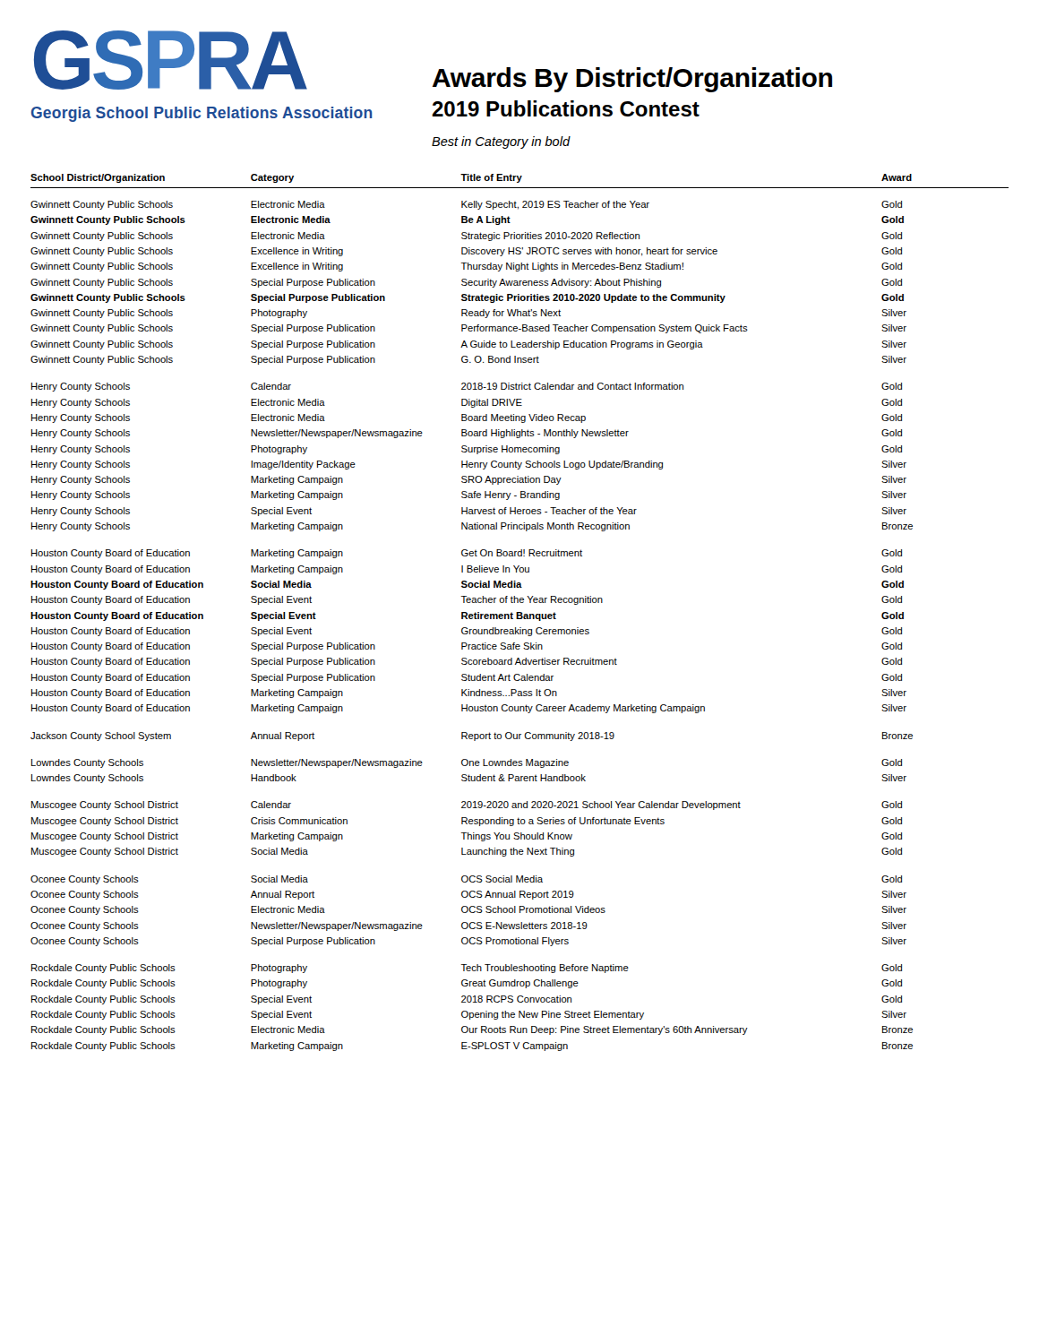GSPRA
Georgia School Public Relations Association
Awards By District/Organization
2019 Publications Contest
Best in Category in bold
| School District/Organization | Category | Title of Entry | Award |
| --- | --- | --- | --- |
| Gwinnett County Public Schools | Electronic Media | Kelly Specht, 2019 ES Teacher of the Year | Gold |
| Gwinnett County Public Schools | Electronic Media | Be A Light | Gold |
| Gwinnett County Public Schools | Electronic Media | Strategic Priorities 2010-2020 Reflection | Gold |
| Gwinnett County Public Schools | Excellence in Writing | Discovery HS' JROTC serves with honor, heart for service | Gold |
| Gwinnett County Public Schools | Excellence in Writing | Thursday Night Lights in Mercedes-Benz Stadium! | Gold |
| Gwinnett County Public Schools | Special Purpose Publication | Security Awareness Advisory: About Phishing | Gold |
| Gwinnett County Public Schools | Special Purpose Publication | Strategic Priorities 2010-2020 Update to the Community | Gold |
| Gwinnett County Public Schools | Photography | Ready for What's Next | Silver |
| Gwinnett County Public Schools | Special Purpose Publication | Performance-Based Teacher Compensation System Quick Facts | Silver |
| Gwinnett County Public Schools | Special Purpose Publication | A Guide to Leadership Education Programs in Georgia | Silver |
| Gwinnett County Public Schools | Special Purpose Publication | G. O. Bond Insert | Silver |
| Henry County Schools | Calendar | 2018-19 District Calendar and Contact Information | Gold |
| Henry County Schools | Electronic Media | Digital DRIVE | Gold |
| Henry County Schools | Electronic Media | Board Meeting Video Recap | Gold |
| Henry County Schools | Newsletter/Newspaper/Newsmagazine | Board Highlights - Monthly Newsletter | Gold |
| Henry County Schools | Photography | Surprise Homecoming | Gold |
| Henry County Schools | Image/Identity Package | Henry County Schools Logo Update/Branding | Silver |
| Henry County Schools | Marketing Campaign | SRO Appreciation Day | Silver |
| Henry County Schools | Marketing Campaign | Safe Henry - Branding | Silver |
| Henry County Schools | Special Event | Harvest of Heroes - Teacher of the Year | Silver |
| Henry County Schools | Marketing Campaign | National Principals Month Recognition | Bronze |
| Houston County Board of Education | Marketing Campaign | Get On Board! Recruitment | Gold |
| Houston County Board of Education | Marketing Campaign | I Believe In You | Gold |
| Houston County Board of Education | Social Media | Social Media | Gold |
| Houston County Board of Education | Special Event | Teacher of the Year Recognition | Gold |
| Houston County Board of Education | Special Event | Retirement Banquet | Gold |
| Houston County Board of Education | Special Event | Groundbreaking Ceremonies | Gold |
| Houston County Board of Education | Special Purpose Publication | Practice Safe Skin | Gold |
| Houston County Board of Education | Special Purpose Publication | Scoreboard Advertiser Recruitment | Gold |
| Houston County Board of Education | Special Purpose Publication | Student Art Calendar | Gold |
| Houston County Board of Education | Marketing Campaign | Kindness...Pass It On | Silver |
| Houston County Board of Education | Marketing Campaign | Houston County Career Academy Marketing Campaign | Silver |
| Jackson County School System | Annual Report | Report to Our Community 2018-19 | Bronze |
| Lowndes County Schools | Newsletter/Newspaper/Newsmagazine | One Lowndes Magazine | Gold |
| Lowndes County Schools | Handbook | Student & Parent Handbook | Silver |
| Muscogee County School District | Calendar | 2019-2020 and 2020-2021 School Year Calendar Development | Gold |
| Muscogee County School District | Crisis Communication | Responding to a Series of Unfortunate Events | Gold |
| Muscogee County School District | Marketing Campaign | Things You Should Know | Gold |
| Muscogee County School District | Social Media | Launching the Next Thing | Gold |
| Oconee County Schools | Social Media | OCS Social Media | Gold |
| Oconee County Schools | Annual Report | OCS Annual Report 2019 | Silver |
| Oconee County Schools | Electronic Media | OCS School Promotional Videos | Silver |
| Oconee County Schools | Newsletter/Newspaper/Newsmagazine | OCS E-Newsletters 2018-19 | Silver |
| Oconee County Schools | Special Purpose Publication | OCS Promotional Flyers | Silver |
| Rockdale County Public Schools | Photography | Tech Troubleshooting Before Naptime | Gold |
| Rockdale County Public Schools | Photography | Great Gumdrop Challenge | Gold |
| Rockdale County Public Schools | Special Event | 2018 RCPS Convocation | Gold |
| Rockdale County Public Schools | Special Event | Opening the New Pine Street Elementary | Silver |
| Rockdale County Public Schools | Electronic Media | Our Roots Run Deep: Pine Street Elementary's 60th Anniversary | Bronze |
| Rockdale County Public Schools | Marketing Campaign | E-SPLOST V Campaign | Bronze |